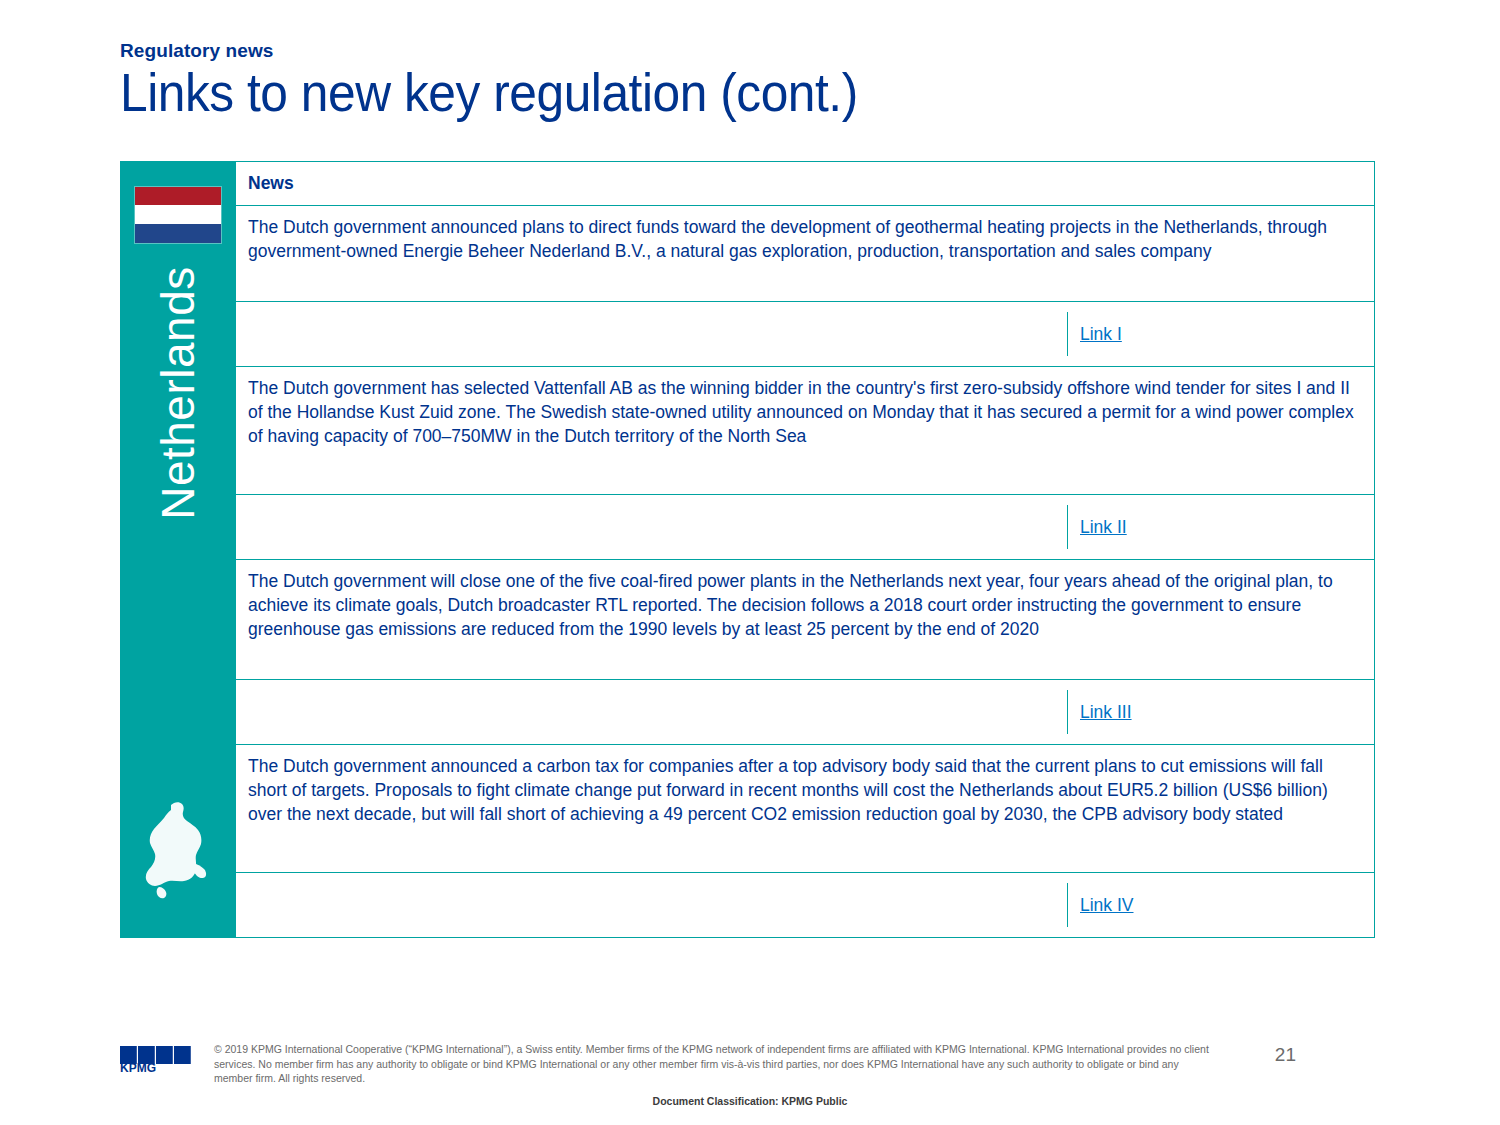Regulatory news
Links to new key regulation (cont.)
| Netherlands | News |
| The Dutch government announced plans to direct funds toward the development of geothermal heating projects in the Netherlands, through government-owned Energie Beheer Nederland B.V., a natural gas exploration, production, transportation and sales company |
| Link I |
| The Dutch government has selected Vattenfall AB as the winning bidder in the country's first zero-subsidy offshore wind tender for sites I and II of the Hollandse Kust Zuid zone. The Swedish state-owned utility announced on Monday that it has secured a permit for a wind power complex of having capacity of 700–750MW in the Dutch territory of the North Sea |
| Link II |
| The Dutch government will close one of the five coal-fired power plants in the Netherlands next year, four years ahead of the original plan, to achieve its climate goals, Dutch broadcaster RTL reported. The decision follows a 2018 court order instructing the government to ensure greenhouse gas emissions are reduced from the 1990 levels by at least 25 percent by the end of 2020 |
| Link III |
| The Dutch government announced a carbon tax for companies after a top advisory body said that the current plans to cut emissions will fall short of targets. Proposals to fight climate change put forward in recent months will cost the Netherlands about EUR5.2 billion (US$6 billion) over the next decade, but will fall short of achieving a 49 percent CO2 emission reduction goal by 2030, the CPB advisory body stated |
| Link IV |
KPMG
© 2019 KPMG International Cooperative (“KPMG International”), a Swiss entity. Member firms of the KPMG network of independent firms are affiliated with KPMG International. KPMG International provides no client services. No member firm has any authority to obligate or bind KPMG International or any other member firm vis-à-vis third parties, nor does KPMG International have any such authority to obligate or bind any member firm. All rights reserved.
21
Document Classification: KPMG Public